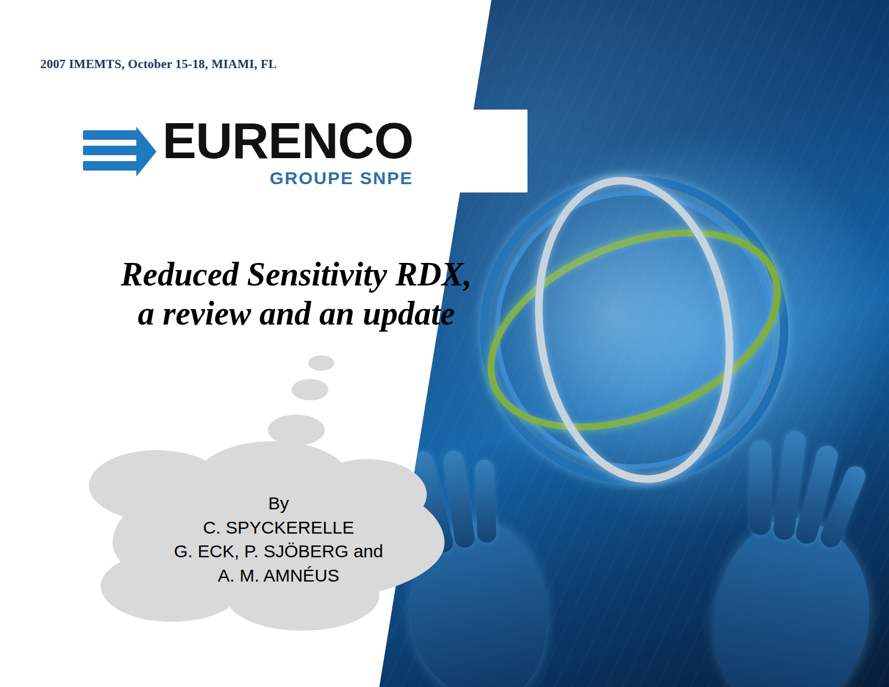2007 IMEMTS, October 15-18, MIAMI, FL
EURENCO
GROUPE SNPE
Reduced Sensitivity RDX,
a review and an update
By
C. SPYCKERELLE
G. ECK, P. SJÖBERG and
A. M. AMNÉUS